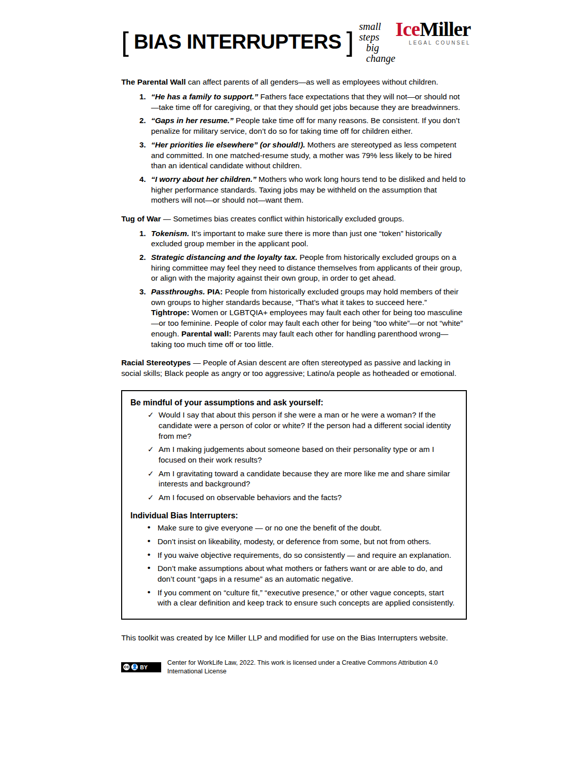[ BIAS INTERRUPTERS ] small steps big change
Ice Miller
LEGAL COUNSEL
The Parental Wall can affect parents of all genders—as well as employees without children.
“He has a family to support.” Fathers face expectations that they will not—or should not—take time off for caregiving, or that they should get jobs because they are breadwinners.
“Gaps in her resume.” People take time off for many reasons. Be consistent. If you don’t penalize for military service, don’t do so for taking time off for children either.
“Her priorities lie elsewhere” (or should!). Mothers are stereotyped as less competent and committed. In one matched-resume study, a mother was 79% less likely to be hired than an identical candidate without children.
“I worry about her children.” Mothers who work long hours tend to be disliked and held to higher performance standards. Taxing jobs may be withheld on the assumption that mothers will not—or should not—want them.
Tug of War — Sometimes bias creates conflict within historically excluded groups.
Tokenism. It’s important to make sure there is more than just one “token” historically excluded group member in the applicant pool.
Strategic distancing and the loyalty tax. People from historically excluded groups on a hiring committee may feel they need to distance themselves from applicants of their group, or align with the majority against their own group, in order to get ahead.
Passthroughs. PIA: People from historically excluded groups may hold members of their own groups to higher standards because, “That’s what it takes to succeed here.” Tightrope: Women or LGBTQIA+ employees may fault each other for being too masculine—or too feminine. People of color may fault each other for being ”too white”—or not “white” enough. Parental wall: Parents may fault each other for handling parenthood wrong—taking too much time off or too little.
Racial Stereotypes — People of Asian descent are often stereotyped as passive and lacking in social skills; Black people as angry or too aggressive; Latino/a people as hotheaded or emotional.
Be mindful of your assumptions and ask yourself:
Would I say that about this person if she were a man or he were a woman? If the candidate were a person of color or white? If the person had a different social identity from me?
Am I making judgements about someone based on their personality type or am I focused on their work results?
Am I gravitating toward a candidate because they are more like me and share similar interests and background?
Am I focused on observable behaviors and the facts?
Individual Bias Interrupters:
Make sure to give everyone — or no one the benefit of the doubt.
Don’t insist on likeability, modesty, or deference from some, but not from others.
If you waive objective requirements, do so consistently — and require an explanation.
Don’t make assumptions about what mothers or fathers want or are able to do, and don’t count “gaps in a resume” as an automatic negative.
If you comment on “culture fit,” “executive presence,” or other vague concepts, start with a clear definition and keep track to ensure such concepts are applied consistently.
This toolkit was created by Ice Miller LLP and modified for use on the Bias Interrupters website.
cc👤BY Center for WorkLife Law, 2022. This work is licensed under a Creative Commons Attribution 4.0 International License